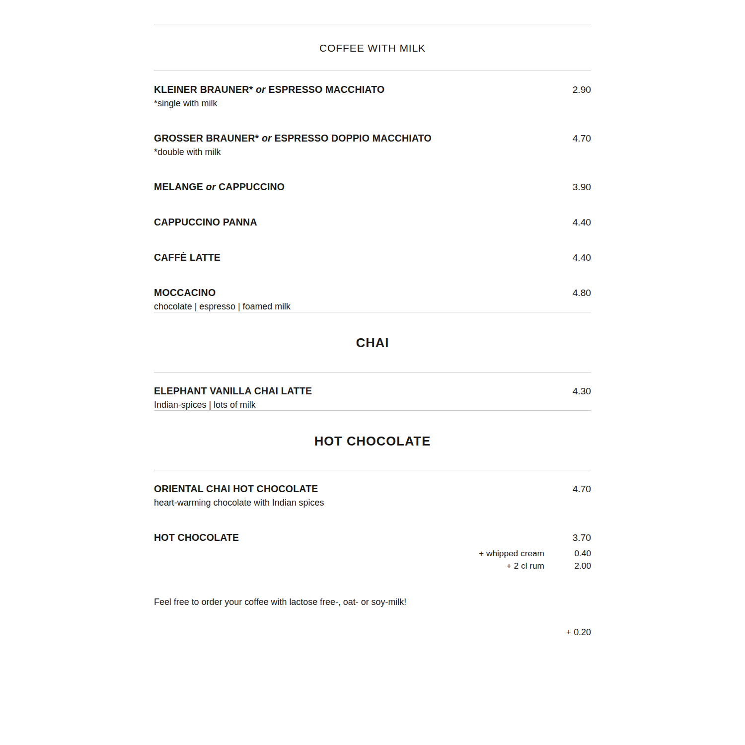COFFEE WITH MILK
KLEINER BRAUNER* or ESPRESSO MACCHIATO 2.90
*single with milk
GROSSER BRAUNER* or ESPRESSO DOPPIO MACCHIATO 4.70
*double with milk
MELANGE or CAPPUCCINO 3.90
CAPPUCCINO PANNA 4.40
CAFFÈ LATTE 4.40
MOCCACINO 4.80
chocolate | espresso | foamed milk
CHAI
ELEPHANT VANILLA CHAI LATTE 4.30
Indian-spices | lots of milk
HOT CHOCOLATE
ORIENTAL CHAI HOT CHOCOLATE 4.70
heart-warming chocolate with Indian spices
HOT CHOCOLATE 3.70
+ whipped cream 0.40
+ 2 cl rum 2.00
Feel free to order your coffee with lactose free-, oat- or soy-milk!
+ 0.20